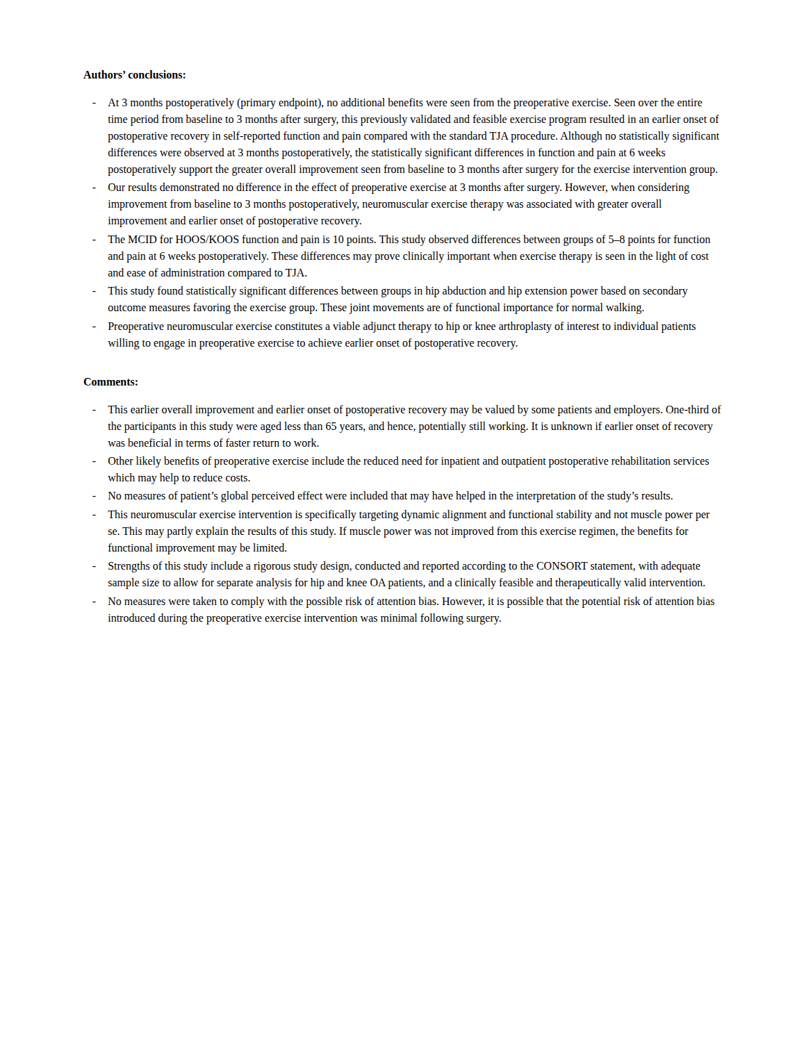Authors’ conclusions:
At 3 months postoperatively (primary endpoint), no additional benefits were seen from the preoperative exercise. Seen over the entire time period from baseline to 3 months after surgery, this previously validated and feasible exercise program resulted in an earlier onset of postoperative recovery in self-reported function and pain compared with the standard TJA procedure. Although no statistically significant differences were observed at 3 months postoperatively, the statistically significant differences in function and pain at 6 weeks postoperatively support the greater overall improvement seen from baseline to 3 months after surgery for the exercise intervention group.
Our results demonstrated no difference in the effect of preoperative exercise at 3 months after surgery. However, when considering improvement from baseline to 3 months postoperatively, neuromuscular exercise therapy was associated with greater overall improvement and earlier onset of postoperative recovery.
The MCID for HOOS/KOOS function and pain is 10 points. This study observed differences between groups of 5–8 points for function and pain at 6 weeks postoperatively. These differences may prove clinically important when exercise therapy is seen in the light of cost and ease of administration compared to TJA.
This study found statistically significant differences between groups in hip abduction and hip extension power based on secondary outcome measures favoring the exercise group. These joint movements are of functional importance for normal walking.
Preoperative neuromuscular exercise constitutes a viable adjunct therapy to hip or knee arthroplasty of interest to individual patients willing to engage in preoperative exercise to achieve earlier onset of postoperative recovery.
Comments:
This earlier overall improvement and earlier onset of postoperative recovery may be valued by some patients and employers. One-third of the participants in this study were aged less than 65 years, and hence, potentially still working. It is unknown if earlier onset of recovery was beneficial in terms of faster return to work.
Other likely benefits of preoperative exercise include the reduced need for inpatient and outpatient postoperative rehabilitation services which may help to reduce costs.
No measures of patient’s global perceived effect were included that may have helped in the interpretation of the study’s results.
This neuromuscular exercise intervention is specifically targeting dynamic alignment and functional stability and not muscle power per se. This may partly explain the results of this study. If muscle power was not improved from this exercise regimen, the benefits for functional improvement may be limited.
Strengths of this study include a rigorous study design, conducted and reported according to the CONSORT statement, with adequate sample size to allow for separate analysis for hip and knee OA patients, and a clinically feasible and therapeutically valid intervention.
No measures were taken to comply with the possible risk of attention bias. However, it is possible that the potential risk of attention bias introduced during the preoperative exercise intervention was minimal following surgery.